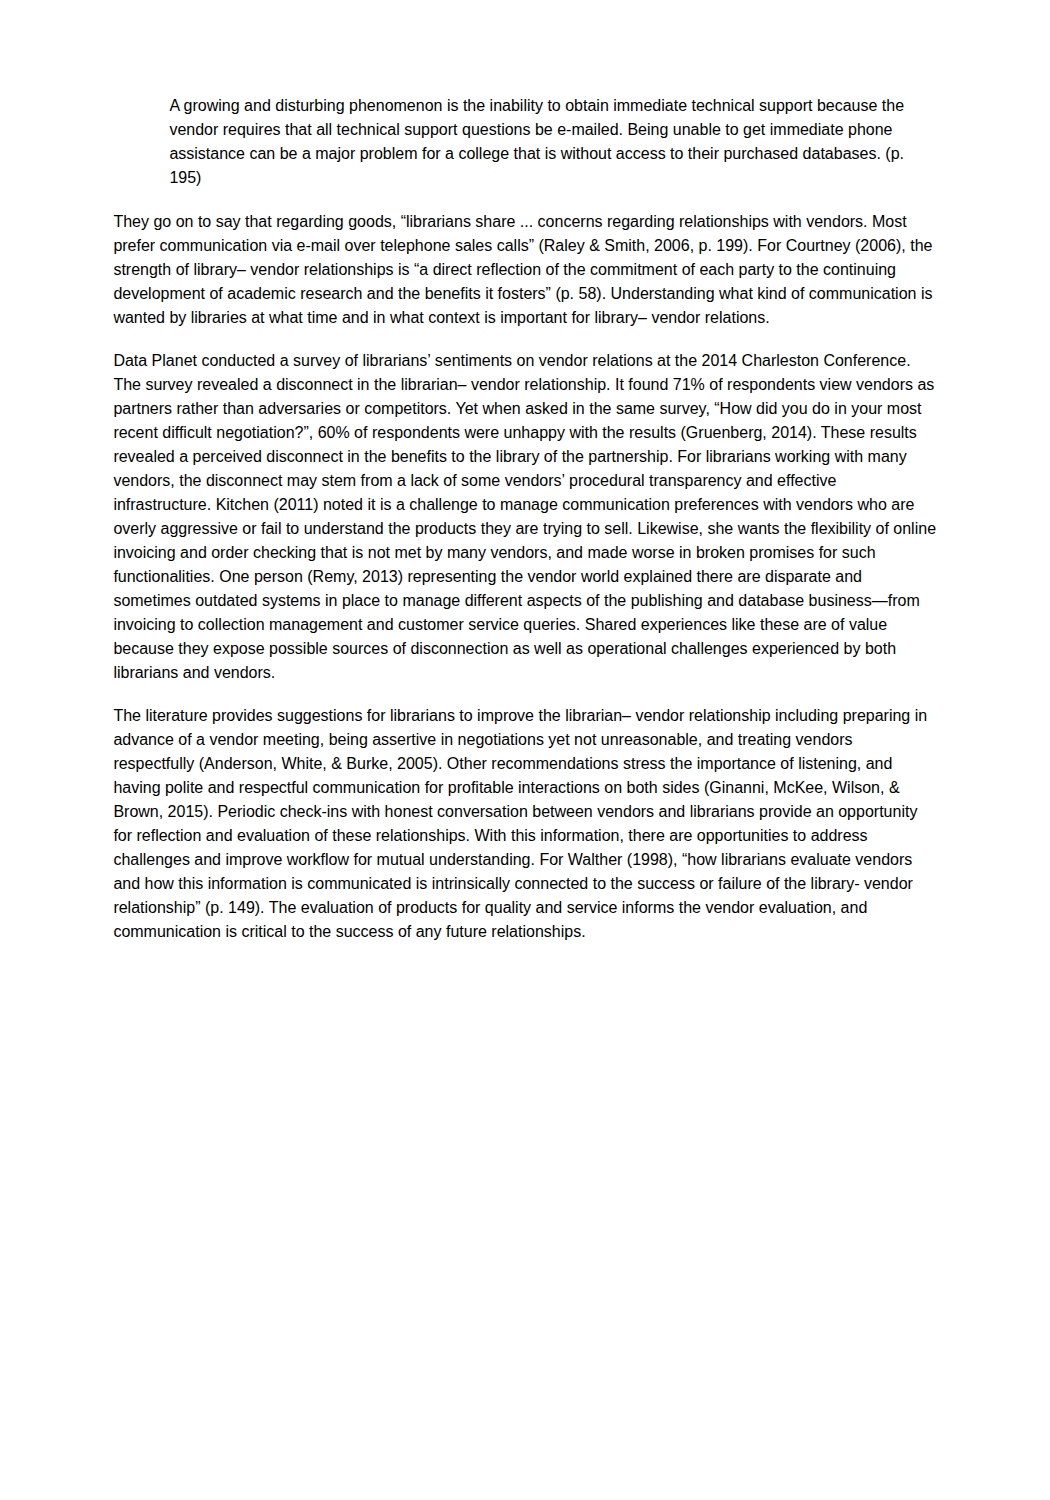A growing and disturbing phenomenon is the inability to obtain immediate technical support because the vendor requires that all technical support questions be e-mailed. Being unable to get immediate phone assistance can be a major problem for a college that is without access to their purchased databases. (p. 195)
They go on to say that regarding goods, “librarians share ... concerns regarding relationships with vendors. Most prefer communication via e-mail over telephone sales calls” (Raley & Smith, 2006, p. 199). For Courtney (2006), the strength of library– vendor relationships is “a direct reflection of the commitment of each party to the continuing development of academic research and the benefits it fosters” (p. 58). Understanding what kind of communication is wanted by libraries at what time and in what context is important for library– vendor relations.
Data Planet conducted a survey of librarians’ sentiments on vendor relations at the 2014 Charleston Conference. The survey revealed a disconnect in the librarian– vendor relationship. It found 71% of respondents view vendors as partners rather than adversaries or competitors. Yet when asked in the same survey, “How did you do in your most recent difficult negotiation?”, 60% of respondents were unhappy with the results (Gruenberg, 2014). These results revealed a perceived disconnect in the benefits to the library of the partnership. For librarians working with many vendors, the disconnect may stem from a lack of some vendors’ procedural transparency and effective infrastructure. Kitchen (2011) noted it is a challenge to manage communication preferences with vendors who are overly aggressive or fail to understand the products they are trying to sell. Likewise, she wants the flexibility of online invoicing and order checking that is not met by many vendors, and made worse in broken promises for such functionalities. One person (Remy, 2013) representing the vendor world explained there are disparate and sometimes outdated systems in place to manage different aspects of the publishing and database business—from invoicing to collection management and customer service queries. Shared experiences like these are of value because they expose possible sources of disconnection as well as operational challenges experienced by both librarians and vendors.
The literature provides suggestions for librarians to improve the librarian– vendor relationship including preparing in advance of a vendor meeting, being assertive in negotiations yet not unreasonable, and treating vendors respectfully (Anderson, White, & Burke, 2005). Other recommendations stress the importance of listening, and having polite and respectful communication for profitable interactions on both sides (Ginanni, McKee, Wilson, & Brown, 2015). Periodic check-ins with honest conversation between vendors and librarians provide an opportunity for reflection and evaluation of these relationships. With this information, there are opportunities to address challenges and improve workflow for mutual understanding. For Walther (1998), “how librarians evaluate vendors and how this information is communicated is intrinsically connected to the success or failure of the library- vendor relationship” (p. 149). The evaluation of products for quality and service informs the vendor evaluation, and communication is critical to the success of any future relationships.